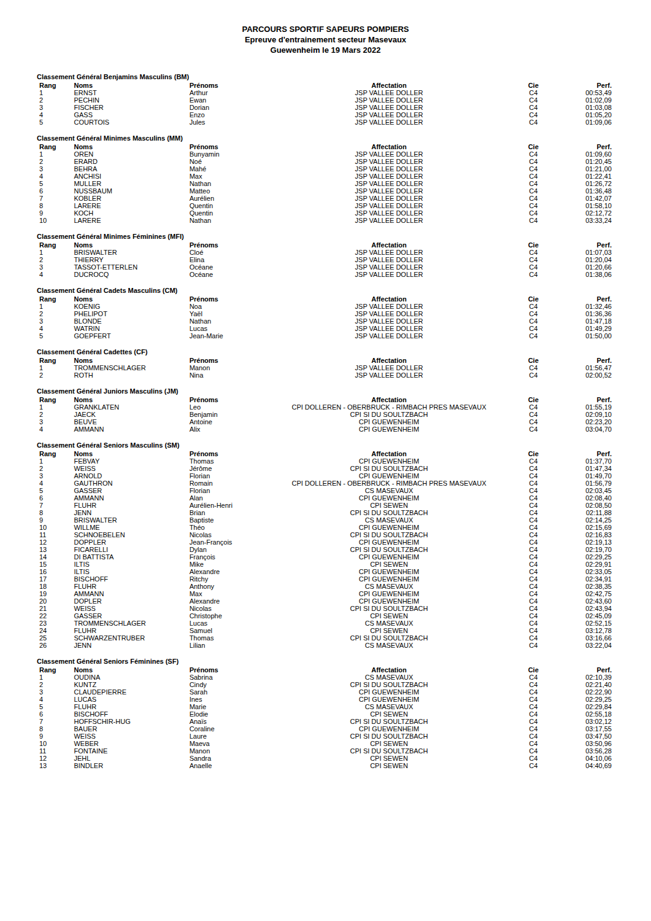PARCOURS SPORTIF SAPEURS POMPIERS
Epreuve d'entrainement secteur Masevaux
Guewenheim le 19 Mars 2022
Classement Général Benjamins Masculins (BM)
| Rang | Noms | Prénoms | Affectation | Cie | Perf. |
| --- | --- | --- | --- | --- | --- |
| 1 | ERNST | Arthur | JSP VALLEE DOLLER | C4 | 00:53,49 |
| 2 | PECHIN | Ewan | JSP VALLEE DOLLER | C4 | 01:02,09 |
| 3 | FISCHER | Dorian | JSP VALLEE DOLLER | C4 | 01:03,08 |
| 4 | GASS | Enzo | JSP VALLEE DOLLER | C4 | 01:05,20 |
| 5 | COURTOIS | Jules | JSP VALLEE DOLLER | C4 | 01:09,06 |
Classement Général Minimes Masculins (MM)
| Rang | Noms | Prénoms | Affectation | Cie | Perf. |
| --- | --- | --- | --- | --- | --- |
| 1 | OREN | Bunyamin | JSP VALLEE DOLLER | C4 | 01:09,60 |
| 2 | ERARD | Noé | JSP VALLEE DOLLER | C4 | 01:20,45 |
| 3 | BEHRA | Mahé | JSP VALLEE DOLLER | C4 | 01:21,00 |
| 4 | ANCHISI | Max | JSP VALLEE DOLLER | C4 | 01:22,41 |
| 5 | MULLER | Nathan | JSP VALLEE DOLLER | C4 | 01:26,72 |
| 6 | NUSSBAUM | Matteo | JSP VALLEE DOLLER | C4 | 01:36,48 |
| 7 | KOBLER | Aurélien | JSP VALLEE DOLLER | C4 | 01:42,07 |
| 8 | LARERE | Quentin | JSP VALLEE DOLLER | C4 | 01:58,10 |
| 9 | KOCH | Quentin | JSP VALLEE DOLLER | C4 | 02:12,72 |
| 10 | LARERE | Nathan | JSP VALLEE DOLLER | C4 | 03:33,24 |
Classement Général Minimes Féminines (MFI)
| Rang | Noms | Prénoms | Affectation | Cie | Perf. |
| --- | --- | --- | --- | --- | --- |
| 1 | BRISWALTER | Cloé | JSP VALLEE DOLLER | C4 | 01:07,03 |
| 2 | THIERRY | Elina | JSP VALLEE DOLLER | C4 | 01:20,04 |
| 3 | TASSOT-ETTERLEN | Océane | JSP VALLEE DOLLER | C4 | 01:20,66 |
| 4 | DUCROCQ | Océane | JSP VALLEE DOLLER | C4 | 01:38,06 |
Classement Général Cadets Masculins (CM)
| Rang | Noms | Prénoms | Affectation | Cie | Perf. |
| --- | --- | --- | --- | --- | --- |
| 1 | KOENIG | Noa | JSP VALLEE DOLLER | C4 | 01:32,46 |
| 2 | PHELIPOT | Yaël | JSP VALLEE DOLLER | C4 | 01:36,36 |
| 3 | BLONDE | Nathan | JSP VALLEE DOLLER | C4 | 01:47,18 |
| 4 | WATRIN | Lucas | JSP VALLEE DOLLER | C4 | 01:49,29 |
| 5 | GOEPFERT | Jean-Marie | JSP VALLEE DOLLER | C4 | 01:50,00 |
Classement Général Cadettes (CF)
| Rang | Noms | Prénoms | Affectation | Cie | Perf. |
| --- | --- | --- | --- | --- | --- |
| 1 | TROMMENSCHLAGER | Manon | JSP VALLEE DOLLER | C4 | 01:56,47 |
| 2 | ROTH | Nina | JSP VALLEE DOLLER | C4 | 02:00,52 |
Classement Général Juniors Masculins (JM)
| Rang | Noms | Prénoms | Affectation | Cie | Perf. |
| --- | --- | --- | --- | --- | --- |
| 1 | GRANKLATEN | Leo | CPI DOLLEREN - OBERBRUCK - RIMBACH PRES MASEVAUX | C4 | 01:55,19 |
| 2 | JAECK | Benjamin | CPI SI DU SOULTZBACH | C4 | 02:09,10 |
| 3 | BEUVE | Antoine | CPI GUEWENHEIM | C4 | 02:23,20 |
| 4 | AMMANN | Alix | CPI GUEWENHEIM | C4 | 03:04,70 |
Classement Général Seniors Masculins (SM)
| Rang | Noms | Prénoms | Affectation | Cie | Perf. |
| --- | --- | --- | --- | --- | --- |
| 1 | FEBVAY | Thomas | CPI GUEWENHEIM | C4 | 01:37,70 |
| 2 | WEISS | Jérôme | CPI SI DU SOULTZBACH | C4 | 01:47,34 |
| 3 | ARNOLD | Florian | CPI GUEWENHEIM | C4 | 01:49,70 |
| 4 | GAUTHRON | Romain | CPI DOLLEREN - OBERBRUCK - RIMBACH PRES MASEVAUX | C4 | 01:56,79 |
| 5 | GASSER | Florian | CS MASEVAUX | C4 | 02:03,45 |
| 6 | AMMANN | Alan | CPI GUEWENHEIM | C4 | 02:08,40 |
| 7 | FLUHR | Aurélien-Henri | CPI SEWEN | C4 | 02:08,50 |
| 8 | JENN | Brian | CPI SI DU SOULTZBACH | C4 | 02:11,88 |
| 9 | BRISWALTER | Baptiste | CS MASEVAUX | C4 | 02:14,25 |
| 10 | WILLME | Théo | CPI GUEWENHEIM | C4 | 02:15,69 |
| 11 | SCHNOEBELEN | Nicolas | CPI SI DU SOULTZBACH | C4 | 02:16,83 |
| 12 | DOPPLER | Jean-François | CPI GUEWENHEIM | C4 | 02:19,13 |
| 13 | FICARELLI | Dylan | CPI SI DU SOULTZBACH | C4 | 02:19,70 |
| 14 | DI BATTISTA | François | CPI GUEWENHEIM | C4 | 02:29,25 |
| 15 | ILTIS | Mike | CPI SEWEN | C4 | 02:29,91 |
| 16 | ILTIS | Alexandre | CPI GUEWENHEIM | C4 | 02:33,05 |
| 17 | BISCHOFF | Ritchy | CPI GUEWENHEIM | C4 | 02:34,91 |
| 18 | FLUHR | Anthony | CS MASEVAUX | C4 | 02:38,35 |
| 19 | AMMANN | Max | CPI GUEWENHEIM | C4 | 02:42,75 |
| 20 | DOPLER | Alexandre | CPI GUEWENHEIM | C4 | 02:43,60 |
| 21 | WEISS | Nicolas | CPI SI DU SOULTZBACH | C4 | 02:43,94 |
| 22 | GASSER | Christophe | CPI SEWEN | C4 | 02:45,09 |
| 23 | TROMMENSCHLAGER | Lucas | CS MASEVAUX | C4 | 02:52,15 |
| 24 | FLUHR | Samuel | CPI SEWEN | C4 | 03:12,78 |
| 25 | SCHWARZENTRUBER | Thomas | CPI SI DU SOULTZBACH | C4 | 03:16,66 |
| 26 | JENN | Lilian | CS MASEVAUX | C4 | 03:22,04 |
Classement Général Seniors Féminines (SF)
| Rang | Noms | Prénoms | Affectation | Cie | Perf. |
| --- | --- | --- | --- | --- | --- |
| 1 | OUDINA | Sabrina | CS MASEVAUX | C4 | 02:10,39 |
| 2 | KUNTZ | Cindy | CPI SI DU SOULTZBACH | C4 | 02:21,40 |
| 3 | CLAUDEPIERRE | Sarah | CPI GUEWENHEIM | C4 | 02:22,90 |
| 4 | LUCAS | Ines | CPI GUEWENHEIM | C4 | 02:29,25 |
| 5 | FLUHR | Marie | CS MASEVAUX | C4 | 02:29,84 |
| 6 | BISCHOFF | Elodie | CPI SEWEN | C4 | 02:55,18 |
| 7 | HOFFSCHIR-HUG | Anaïs | CPI SI DU SOULTZBACH | C4 | 03:02,12 |
| 8 | BAUER | Coraline | CPI GUEWENHEIM | C4 | 03:17,55 |
| 9 | WEISS | Laure | CPI SI DU SOULTZBACH | C4 | 03:47,50 |
| 10 | WEBER | Maeva | CPI SEWEN | C4 | 03:50,96 |
| 11 | FONTAINE | Manon | CPI SI DU SOULTZBACH | C4 | 03:56,28 |
| 12 | JEHL | Sandra | CPI SEWEN | C4 | 04:10,06 |
| 13 | BINDLER | Anaelle | CPI SEWEN | C4 | 04:40,69 |